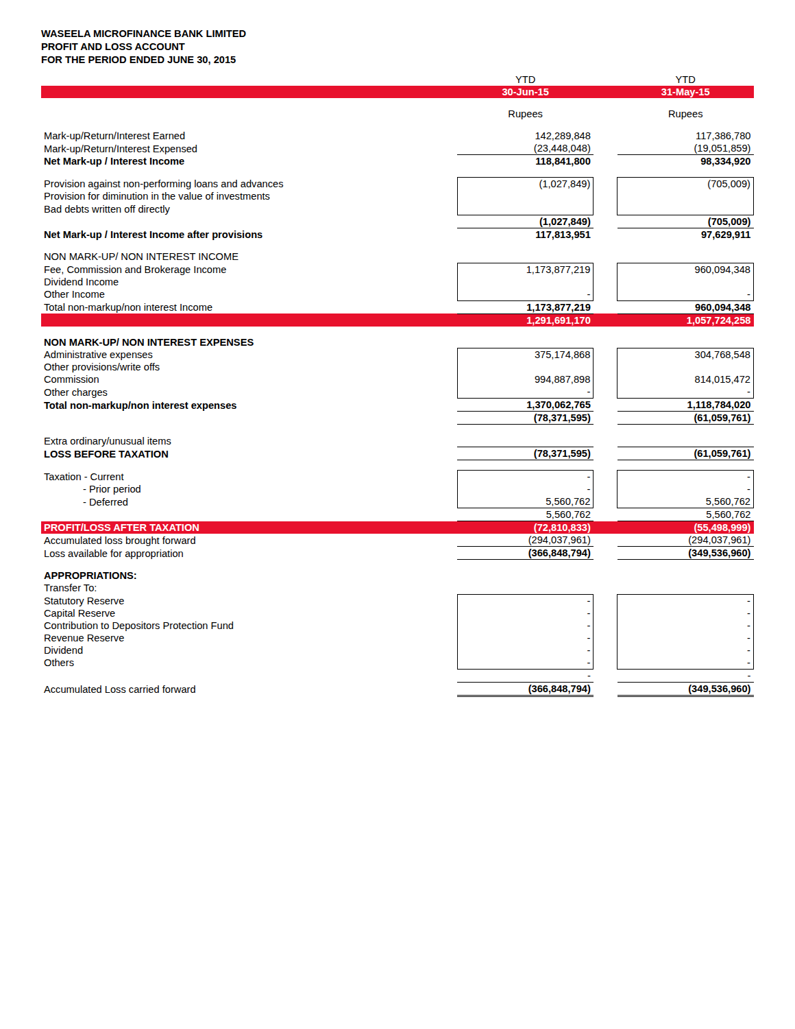WASEELA MICROFINANCE BANK LIMITED
PROFIT AND LOSS ACCOUNT
FOR THE PERIOD ENDED JUNE 30, 2015
| | YTD | | YTD |
| | 30-Jun-15 | | 31-May-15 |
| | Rupees | | Rupees |
| Mark-up/Return/Interest Earned | 142,289,848 | | 117,386,780 |
| Mark-up/Return/Interest Expensed | (23,448,048) | | (19,051,859) |
| Net Mark-up / Interest Income | 118,841,800 | | 98,334,920 |
| Provision against non-performing loans and advances | (1,027,849) | | (705,009) |
| Provision for diminution in the value of investments | | | |
| Bad debts written off directly | | | |
| | (1,027,849) | | (705,009) |
| Net Mark-up / Interest Income after provisions | 117,813,951 | | 97,629,911 |
| NON MARK-UP/ NON INTEREST INCOME | | | |
| Fee, Commission and Brokerage Income | 1,173,877,219 | | 960,094,348 |
| Dividend Income | | | |
| Other Income | - | | - |
| Total non-markup/non interest Income | 1,173,877,219 | | 960,094,348 |
| | 1,291,691,170 | | 1,057,724,258 |
| NON MARK-UP/ NON INTEREST EXPENSES | | | |
| Administrative expenses | 375,174,868 | | 304,768,548 |
| Other provisions/write offs | | | |
| Commission | 994,887,898 | | 814,015,472 |
| Other charges | - | | - |
| Total non-markup/non interest expenses | 1,370,062,765 | | 1,118,784,020 |
| | (78,371,595) | | (61,059,761) |
| Extra ordinary/unusual items | | | |
| LOSS BEFORE TAXATION | (78,371,595) | | (61,059,761) |
| Taxation - Current | - | | - |
| - Prior period | - | | - |
| - Deferred | 5,560,762 | | 5,560,762 |
| | 5,560,762 | | 5,560,762 |
| PROFIT/LOSS AFTER TAXATION | (72,810,833) | | (55,498,999) |
| Accumulated loss brought forward | (294,037,961) | | (294,037,961) |
| Loss available for appropriation | (366,848,794) | | (349,536,960) |
| APPROPRIATIONS: | | | |
| Transfer To: | | | |
| Statutory Reserve | - | | - |
| Capital Reserve | - | | - |
| Contribution to Depositors Protection Fund | - | | - |
| Revenue Reserve | - | | - |
| Dividend | - | | - |
| Others | - | | - |
| | - | | - |
| Accumulated Loss carried forward | (366,848,794) | | (349,536,960) |